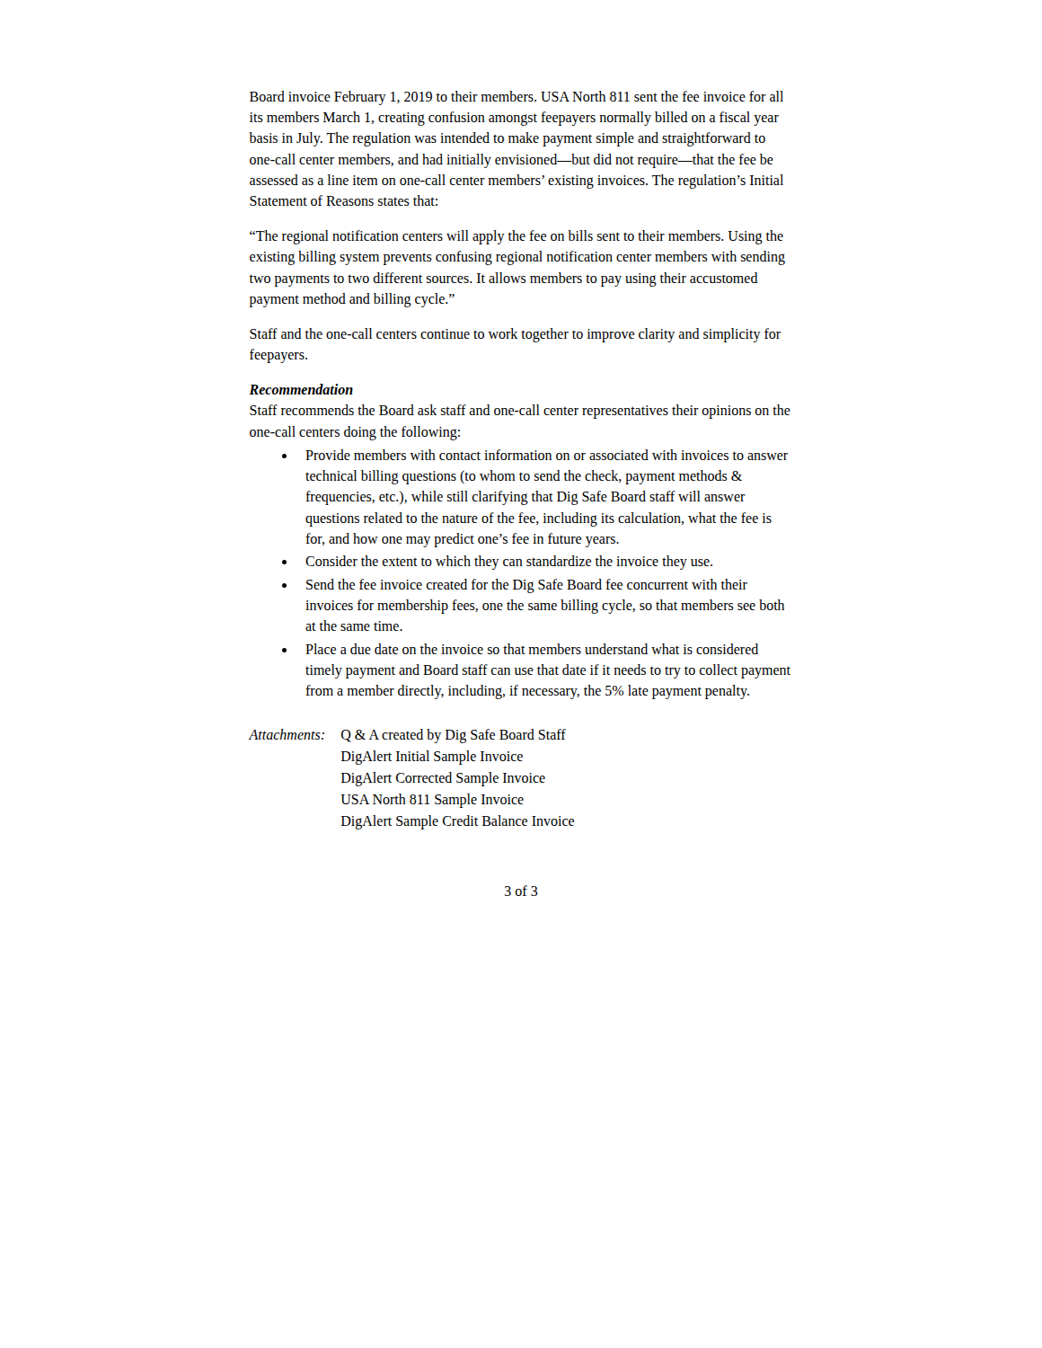Board invoice February 1, 2019 to their members. USA North 811 sent the fee invoice for all its members March 1, creating confusion amongst feepayers normally billed on a fiscal year basis in July. The regulation was intended to make payment simple and straightforward to one-call center members, and had initially envisioned—but did not require—that the fee be assessed as a line item on one-call center members’ existing invoices. The regulation’s Initial Statement of Reasons states that:
“The regional notification centers will apply the fee on bills sent to their members. Using the existing billing system prevents confusing regional notification center members with sending two payments to two different sources. It allows members to pay using their accustomed payment method and billing cycle.”
Staff and the one-call centers continue to work together to improve clarity and simplicity for feepayers.
Recommendation
Staff recommends the Board ask staff and one-call center representatives their opinions on the one-call centers doing the following:
Provide members with contact information on or associated with invoices to answer technical billing questions (to whom to send the check, payment methods & frequencies, etc.), while still clarifying that Dig Safe Board staff will answer questions related to the nature of the fee, including its calculation, what the fee is for, and how one may predict one’s fee in future years.
Consider the extent to which they can standardize the invoice they use.
Send the fee invoice created for the Dig Safe Board fee concurrent with their invoices for membership fees, one the same billing cycle, so that members see both at the same time.
Place a due date on the invoice so that members understand what is considered timely payment and Board staff can use that date if it needs to try to collect payment from a member directly, including, if necessary, the 5% late payment penalty.
Attachments:
Q & A created by Dig Safe Board Staff
DigAlert Initial Sample Invoice
DigAlert Corrected Sample Invoice
USA North 811 Sample Invoice
DigAlert Sample Credit Balance Invoice
3 of 3